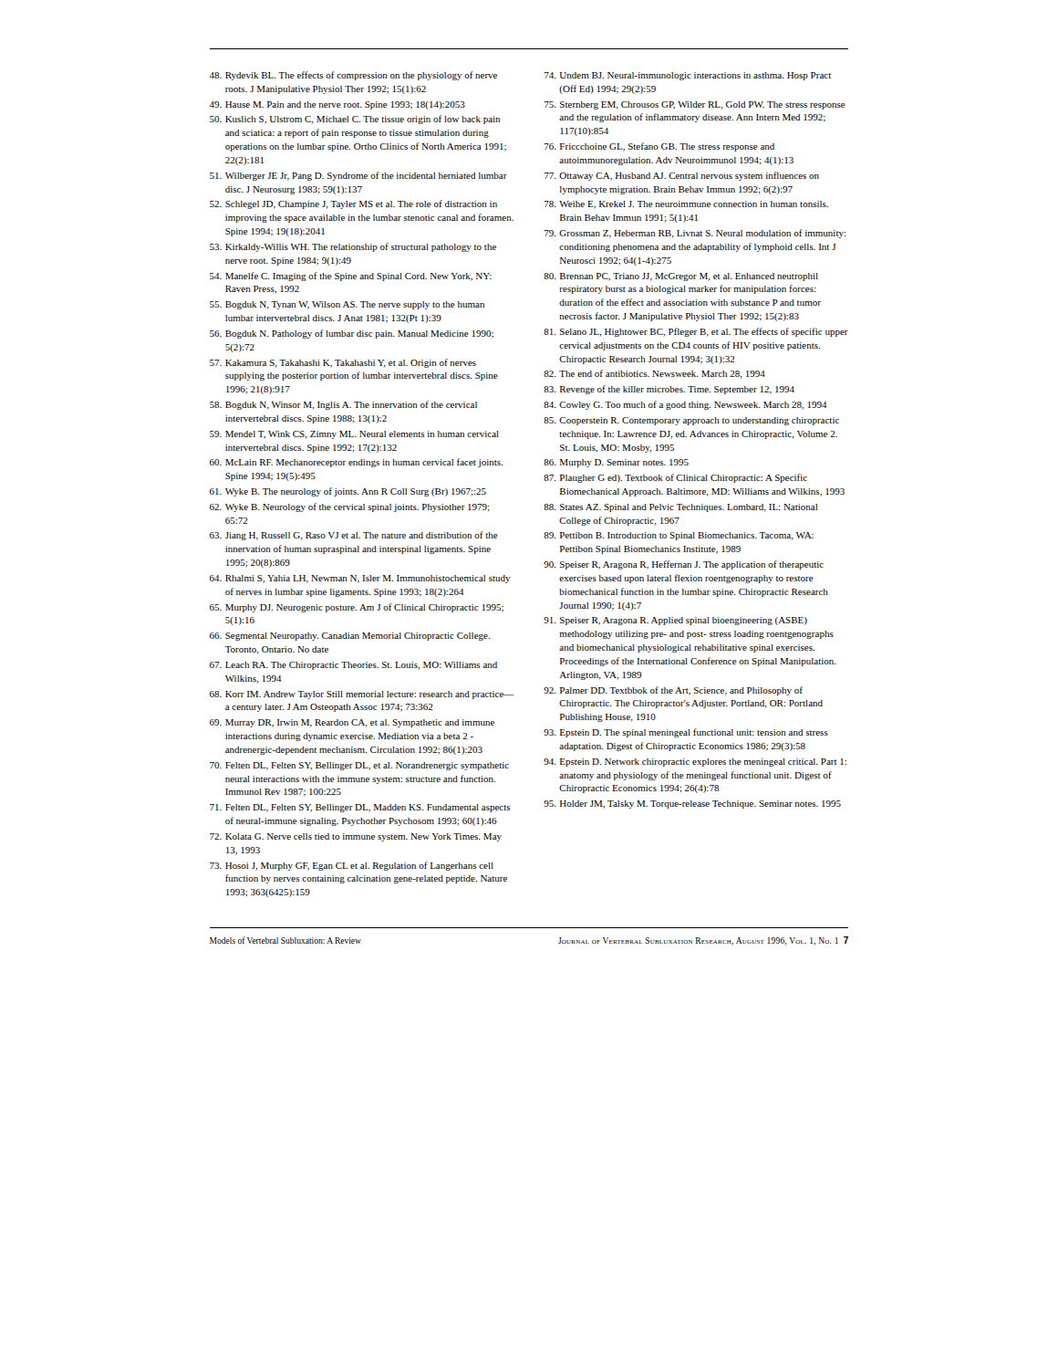48. Rydevik BL. The effects of compression on the physiology of nerve roots. J Manipulative Physiol Ther 1992; 15(1):62
49. Hause M. Pain and the nerve root. Spine 1993; 18(14):2053
50. Kuslich S, Ulstrom C, Michael C. The tissue origin of low back pain and sciatica: a report of pain response to tissue stimulation during operations on the lumbar spine. Ortho Clinics of North America 1991; 22(2):181
51. Wilberger JE Jr, Pang D. Syndrome of the incidental herniated lumbar disc. J Neurosurg 1983; 59(1):137
52. Schlegel JD, Champine J, Tayler MS et al. The role of distraction in improving the space available in the lumbar stenotic canal and foramen. Spine 1994; 19(18):2041
53. Kirkaldy-Willis WH. The relationship of structural pathology to the nerve root. Spine 1984; 9(1):49
54. Manelfe C. Imaging of the Spine and Spinal Cord. New York, NY: Raven Press, 1992
55. Bogduk N, Tynan W, Wilson AS. The nerve supply to the human lumbar intervertebral discs. J Anat 1981; 132(Pt 1):39
56. Bogduk N. Pathology of lumbar disc pain. Manual Medicine 1990; 5(2):72
57. Kakamura S, Takahashi K, Takahashi Y, et al. Origin of nerves supplying the posterior portion of lumbar intervertebral discs. Spine 1996; 21(8):917
58. Bogduk N, Winsor M, Inglis A. The innervation of the cervical intervertebral discs. Spine 1988; 13(1):2
59. Mendel T, Wink CS, Zimny ML. Neural elements in human cervical intervertebral discs. Spine 1992; 17(2):132
60. McLain RF. Mechanoreceptor endings in human cervical facet joints. Spine 1994; 19(5):495
61. Wyke B. The neurology of joints. Ann R Coll Surg (Br) 1967;:25
62. Wyke B. Neurology of the cervical spinal joints. Physiother 1979; 65:72
63. Jiang H, Russell G, Raso VJ et al. The nature and distribution of the innervation of human supraspinal and interspinal ligaments. Spine 1995; 20(8):869
64. Rhalmi S, Yahia LH, Newman N, Isler M. Immunohistochemical study of nerves in lumbar spine ligaments. Spine 1993; 18(2):264
65. Murphy DJ. Neurogenic posture. Am J of Clinical Chiropractic 1995; 5(1):16
66. Segmental Neuropathy. Canadian Memorial Chiropractic College. Toronto, Ontario. No date
67. Leach RA. The Chiropractic Theories. St. Louis, MO: Williams and Wilkins, 1994
68. Korr IM. Andrew Taylor Still memorial lecture: research and practice—a century later. J Am Osteopath Assoc 1974; 73:362
69. Murray DR, Irwin M, Reardon CA, et al. Sympathetic and immune interactions during dynamic exercise. Mediation via a beta 2 -andrenergic-dependent mechanism. Circulation 1992; 86(1):203
70. Felten DL, Felten SY, Bellinger DL, et al. Norandrenergic sympathetic neural interactions with the immune system: structure and function. Immunol Rev 1987; 100:225
71. Felten DL, Felten SY, Bellinger DL, Madden KS. Fundamental aspects of neural-immune signaling. Psychother Psychosom 1993; 60(1):46
72. Kolata G. Nerve cells tied to immune system. New York Times. May 13, 1993
73. Hosoi J, Murphy GF, Egan CL et al. Regulation of Langerhans cell function by nerves containing calcination gene-related peptide. Nature 1993; 363(6425):159
74. Undem BJ. Neural-immunologic interactions in asthma. Hosp Pract (Off Ed) 1994; 29(2):59
75. Sternberg EM, Chrousos GP, Wilder RL, Gold PW. The stress response and the regulation of inflammatory disease. Ann Intern Med 1992; 117(10):854
76. Friccchoine GL, Stefano GB. The stress response and autoimmunoregulation. Adv Neuroimmunol 1994; 4(1):13
77. Ottaway CA, Husband AJ. Central nervous system influences on lymphocyte migration. Brain Behav Immun 1992; 6(2):97
78. Weihe E, Krekel J. The neuroimmune connection in human tonsils. Brain Behav Immun 1991; 5(1):41
79. Grossman Z, Heberman RB, Livnat S. Neural modulation of immunity: conditioning phenomena and the adaptability of lymphoid cells. Int J Neurosci 1992; 64(1-4):275
80. Brennan PC, Triano JJ, McGregor M, et al. Enhanced neutrophil respiratory burst as a biological marker for manipulation forces: duration of the effect and association with substance P and tumor necrosis factor. J Manipulative Physiol Ther 1992; 15(2):83
81. Selano JL, Hightower BC, Pfleger B, et al. The effects of specific upper cervical adjustments on the CD4 counts of HIV positive patients. Chiropactic Research Journal 1994; 3(1):32
82. The end of antibiotics. Newsweek. March 28, 1994
83. Revenge of the killer microbes. Time. September 12, 1994
84. Cowley G. Too much of a good thing. Newsweek. March 28, 1994
85. Cooperstein R. Contemporary approach to understanding chiropractic technique. In: Lawrence DJ, ed. Advances in Chiropractic, Volume 2. St. Louis, MO: Mosby, 1995
86. Murphy D. Seminar notes. 1995
87. Plaugher G ed). Textbook of Clinical Chiropractic: A Specific Biomechanical Approach. Baltimore, MD: Williams and Wilkins, 1993
88. States AZ. Spinal and Pelvic Techniques. Lombard, IL: National College of Chiropractic, 1967
89. Pettibon B. Introduction to Spinal Biomechanics. Tacoma, WA: Pettibon Spinal Biomechanics Institute, 1989
90. Speiser R, Aragona R, Heffernan J. The application of therapeutic exercises based upon lateral flexion roentgenography to restore biomechanical function in the lumbar spine. Chiropractic Research Journal 1990; 1(4):7
91. Speiser R, Aragona R. Applied spinal bioengineering (ASBE) methodology utilizing pre- and post- stress loading roentgenographs and biomechanical physiological rehabilitative spinal exercises. Proceedings of the International Conference on Spinal Manipulation. Arlington, VA, 1989
92. Palmer DD. Textbbok of the Art, Science, and Philosophy of Chiropractic. The Chiropractor's Adjuster. Portland, OR: Portland Publishing House, 1910
93. Epstein D. The spinal meningeal functional unit: tension and stress adaptation. Digest of Chiropractic Economics 1986; 29(3):58
94. Epstein D. Network chiropractic explores the meningeal critical. Part 1: anatomy and physiology of the meningeal functional unit. Digest of Chiropractic Economics 1994; 26(4):78
95. Holder JM, Talsky M. Torque-release Technique. Seminar notes. 1995
Models of Vertebral Subluxation: A Review
Journal of Vertebral Subluxation Research, August 1996, Vol. 1, No. 17